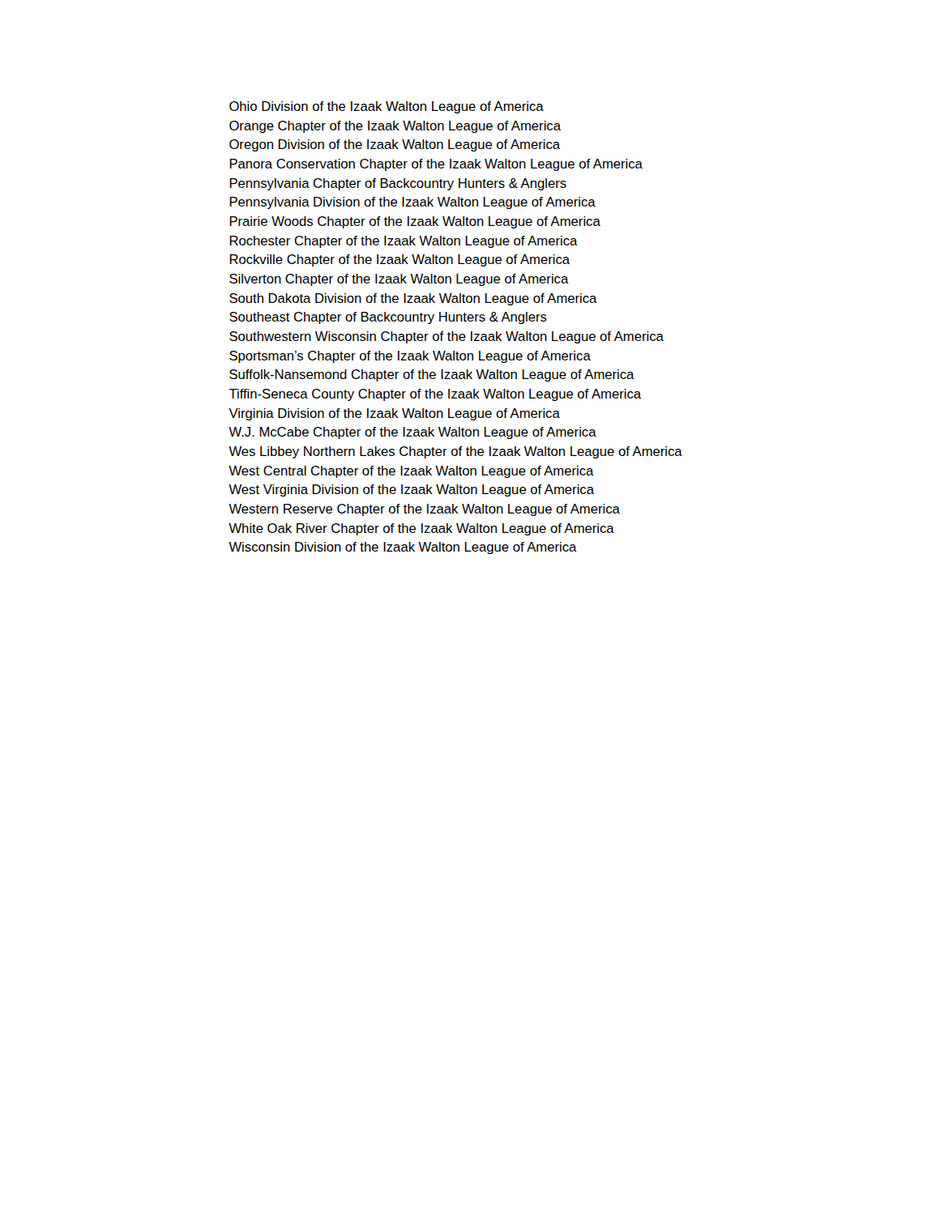Ohio Division of the Izaak Walton League of America
Orange Chapter of the Izaak Walton League of America
Oregon Division of the Izaak Walton League of America
Panora Conservation Chapter of the Izaak Walton League of America
Pennsylvania Chapter of Backcountry Hunters & Anglers
Pennsylvania Division of the Izaak Walton League of America
Prairie Woods Chapter of the Izaak Walton League of America
Rochester Chapter of the Izaak Walton League of America
Rockville Chapter of the Izaak Walton League of America
Silverton Chapter of the Izaak Walton League of America
South Dakota Division of the Izaak Walton League of America
Southeast Chapter of Backcountry Hunters & Anglers
Southwestern Wisconsin Chapter of the Izaak Walton League of America
Sportsman’s Chapter of the Izaak Walton League of America
Suffolk-Nansemond Chapter of the Izaak Walton League of America
Tiffin-Seneca County Chapter of the Izaak Walton League of America
Virginia Division of the Izaak Walton League of America
W.J. McCabe Chapter of the Izaak Walton League of America
Wes Libbey Northern Lakes Chapter of the Izaak Walton League of America
West Central Chapter of the Izaak Walton League of America
West Virginia Division of the Izaak Walton League of America
Western Reserve Chapter of the Izaak Walton League of America
White Oak River Chapter of the Izaak Walton League of America
Wisconsin Division of the Izaak Walton League of America